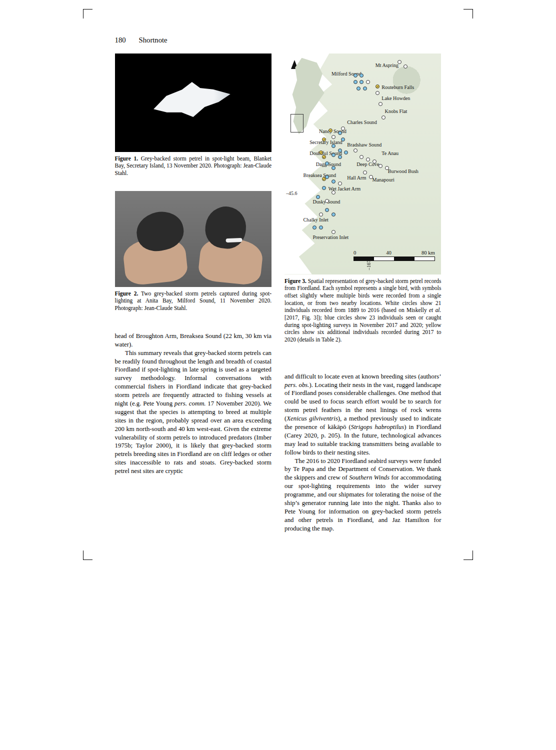180 Shortnote
Figure 1. Grey-backed storm petrel in spot-light beam, Blanket Bay, Secretary Island, 13 November 2020. Photograph: Jean-Claude Stahl.
Figure 2. Two grey-backed storm petrels captured during spot-lighting at Anita Bay, Milford Sound, 11 November 2020. Photograph: Jean-Claude Stahl.
head of Broughton Arm, Breaksea Sound (22 km, 30 km via water).
This summary reveals that grey-backed storm petrels can be readily found throughout the length and breadth of coastal Fiordland if spot-lighting in late spring is used as a targeted survey methodology. Informal conversations with commercial fishers in Fiordland indicate that grey-backed storm petrels are frequently attracted to fishing vessels at night (e.g. Pete Young pers. comm. 17 November 2020). We suggest that the species is attempting to breed at multiple sites in the region, probably spread over an area exceeding 200 km north-south and 40 km west-east. Given the extreme vulnerability of storm petrels to introduced predators (Imber 1975b; Taylor 2000), it is likely that grey-backed storm petrels breeding sites in Fiordland are on cliff ledges or other sites inaccessible to rats and stoats. Grey-backed storm petrel nest sites are cryptic
Mt Aspring
Milford Sound
Routeburn Falls
Lake Howden
Knobs Flat
Charles Sound
Nancy Sound
Secretary Island
Bradshaw Sound
Doubtful Sound
Te Anau
Dagg Sound
Deep Cove
Breaksea Sound
Burwood Bush
Hall Arm
Manapouri
Wet Jacket Arm
Dusky Sound
Chalky Inlet
Preservation Inlet
–45.6
–167.1
04080 km
Figure 3. Spatial representation of grey-backed storm petrel records from Fiordland. Each symbol represents a single bird, with symbols offset slightly where multiple birds were recorded from a single location, or from two nearby locations. White circles show 21 individuals recorded from 1889 to 2016 (based on Miskelly et al. [2017, Fig. 3]); blue circles show 23 individuals seen or caught during spot-lighting surveys in November 2017 and 2020; yellow circles show six additional individuals recorded during 2017 to 2020 (details in Table 2).
and difficult to locate even at known breeding sites (authors’ pers. obs.). Locating their nests in the vast, rugged landscape of Fiordland poses considerable challenges. One method that could be used to focus search effort would be to search for storm petrel feathers in the nest linings of rock wrens (Xenicus gilviventris), a method previously used to indicate the presence of kākāpō (Strigops habroptilus) in Fiordland (Carey 2020, p. 205). In the future, technological advances may lead to suitable tracking transmitters being available to follow birds to their nesting sites.
The 2016 to 2020 Fiordland seabird surveys were funded by Te Papa and the Department of Conservation. We thank the skippers and crew of Southern Winds for accommodating our spot-lighting requirements into the wider survey programme, and our shipmates for tolerating the noise of the ship’s generator running late into the night. Thanks also to Pete Young for information on grey-backed storm petrels and other petrels in Fiordland, and Jaz Hamilton for producing the map.